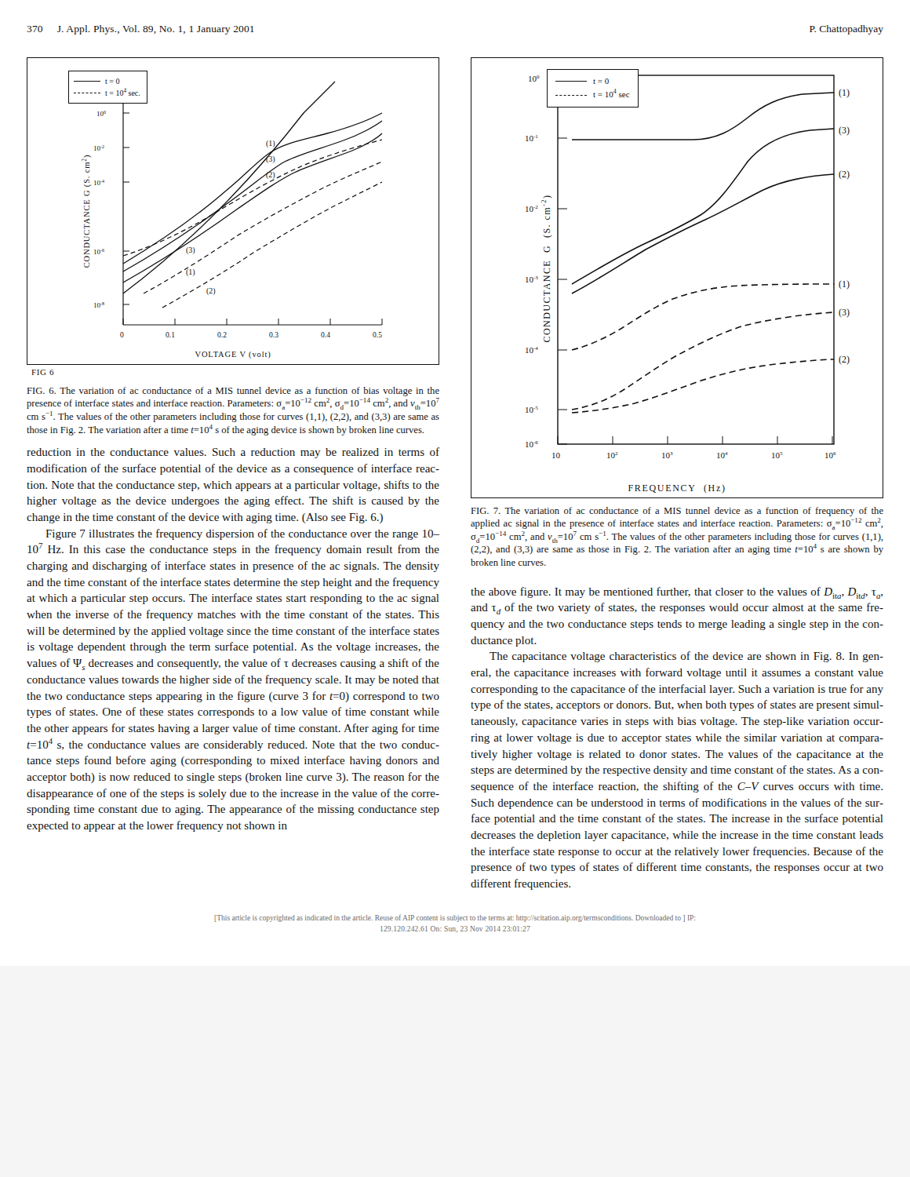370 J. Appl. Phys., Vol. 89, No. 1, 1 January 2001
P. Chattopadhyay
t = 0
t = 104 sec.
CONDUCTANCE G (S. cm2)
VOLTAGE V (volt)
102 100 10-2 10-4 10-6 10-8 0 0.1 0.2 0.3 0.4 0.5 (1) (3) (2) (3) (1) (2)
FIG 6
FIG. 6. The variation of ac conductance of a MIS tunnel device as a function of bias voltage in the presence of interface states and interface reaction. Parameters: σa=10−12 cm2, σd=10−14 cm2, and vth=107 cm s−1. The values of the other parameters including those for curves (1,1), (2,2), and (3,3) are same as those in Fig. 2. The variation after a time t=104 s of the aging device is shown by broken line curves.
reduction in the conductance values. Such a reduction may be realized in terms of modification of the surface potential of the device as a consequence of interface reaction. Note that the conductance step, which appears at a particular voltage, shifts to the higher voltage as the device undergoes the aging effect. The shift is caused by the change in the time constant of the device with aging time. (Also see Fig. 6.)
Figure 7 illustrates the frequency dispersion of the conductance over the range 10–107 Hz. In this case the conductance steps in the frequency domain result from the charging and discharging of interface states in presence of the ac signals. The density and the time constant of the interface states determine the step height and the frequency at which a particular step occurs. The interface states start responding to the ac signal when the inverse of the frequency matches with the time constant of the states. This will be determined by the applied voltage since the time constant of the interface states is voltage dependent through the term surface potential. As the voltage increases, the values of Ψs decreases and consequently, the value of τ decreases causing a shift of the conductance values towards the higher side of the frequency scale. It may be noted that the two conductance steps appearing in the figure (curve 3 for t=0) correspond to two types of states. One of these states corresponds to a low value of time constant while the other appears for states having a larger value of time constant. After aging for time t=104 s, the conductance values are considerably reduced. Note that the two conductance steps found before aging (corresponding to mixed interface having donors and acceptor both) is now reduced to single steps (broken line curve 3). The reason for the disappearance of one of the steps is solely due to the increase in the value of the corresponding time constant due to aging. The appearance of the missing conductance step expected to appear at the lower frequency not shown in
t = 0
t = 104 sec
CONDUCTANCE G (S. cm-2)
FREQUENCY (Hz)
100 10-1 10-2 10-3 10-4 10-5 10-6 10 102 103 104 105 106 (1) (3) (2) (1) (3) (2)
FIG. 7. The variation of ac conductance of a MIS tunnel device as a function of frequency of the applied ac signal in the presence of interface states and interface reaction. Parameters: σa=10−12 cm2, σd=10−14 cm2, and vth=107 cm s−1. The values of the other parameters including those for curves (1,1), (2,2), and (3,3) are same as those in Fig. 2. The variation after an aging time t=104 s are shown by broken line curves.
the above figure. It may be mentioned further, that closer to the values of Dita, Ditd, τa, and τd of the two variety of states, the responses would occur almost at the same frequency and the two conductance steps tends to merge leading a single step in the conductance plot.
The capacitance voltage characteristics of the device are shown in Fig. 8. In general, the capacitance increases with forward voltage until it assumes a constant value corresponding to the capacitance of the interfacial layer. Such a variation is true for any type of the states, acceptors or donors. But, when both types of states are present simultaneously, capacitance varies in steps with bias voltage. The step-like variation occurring at lower voltage is due to acceptor states while the similar variation at comparatively higher voltage is related to donor states. The values of the capacitance at the steps are determined by the respective density and time constant of the states. As a consequence of the interface reaction, the shifting of the C–V curves occurs with time. Such dependence can be understood in terms of modifications in the values of the surface potential and the time constant of the states. The increase in the surface potential decreases the depletion layer capacitance, while the increase in the time constant leads the interface state response to occur at the relatively lower frequencies. Because of the presence of two types of states of different time constants, the responses occur at two different frequencies.
[This article is copyrighted as indicated in the article. Reuse of AIP content is subject to the terms at: http://scitation.aip.org/termsconditions. Downloaded to ] IP:
129.120.242.61 On: Sun, 23 Nov 2014 23:01:27